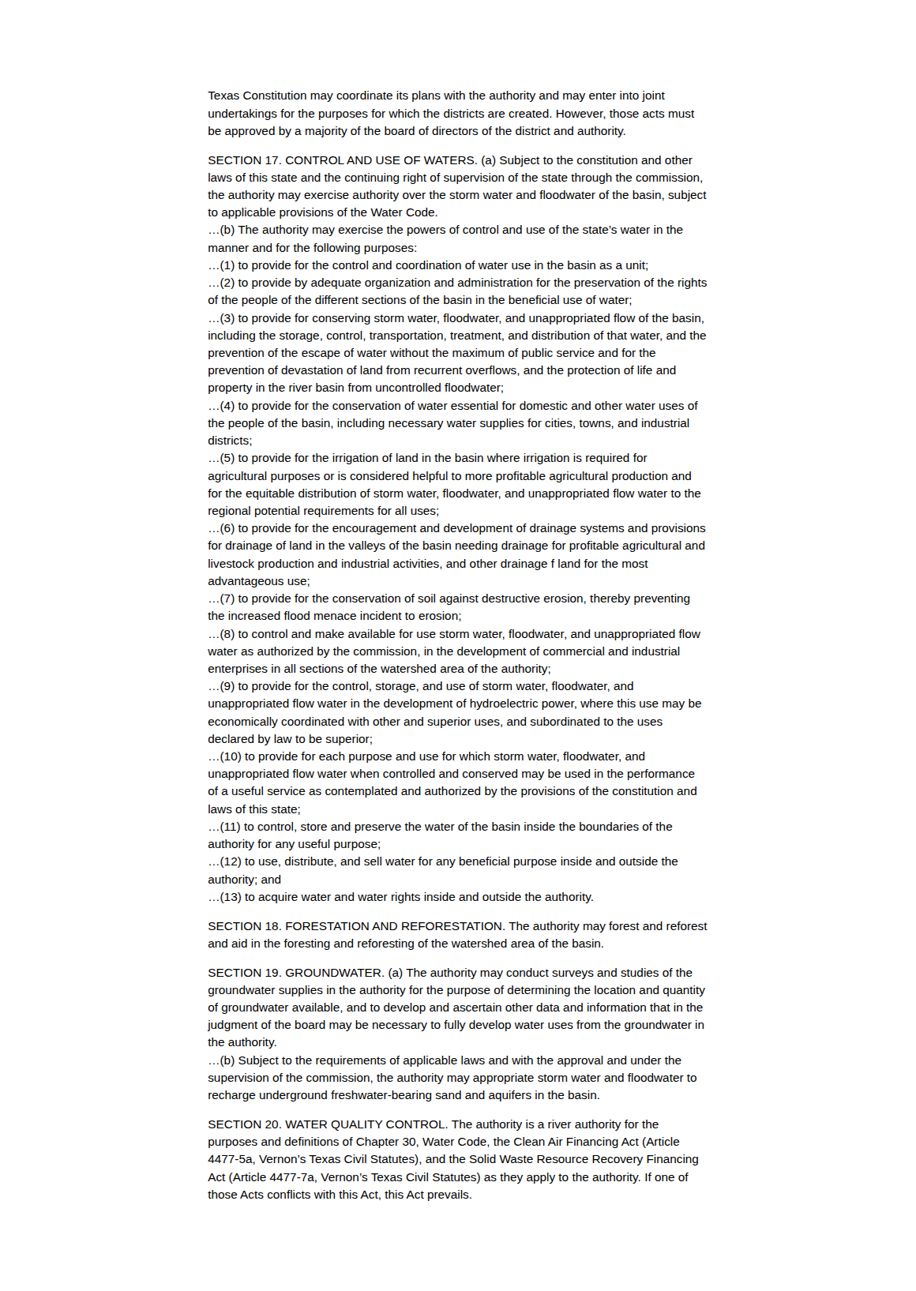Texas Constitution may coordinate its plans with the authority and may enter into joint undertakings for the purposes for which the districts are created. However, those acts must be approved by a majority of the board of directors of the district and authority.
SECTION 17. CONTROL AND USE OF WATERS. (a) Subject to the constitution and other laws of this state and the continuing right of supervision of the state through the commission, the authority may exercise authority over the storm water and floodwater of the basin, subject to applicable provisions of the Water Code.
…(b) The authority may exercise the powers of control and use of the state’s water in the manner and for the following purposes:
…(1) to provide for the control and coordination of water use in the basin as a unit;
…(2) to provide by adequate organization and administration for the preservation of the rights of the people of the different sections of the basin in the beneficial use of water;
…(3) to provide for conserving storm water, floodwater, and unappropriated flow of the basin, including the storage, control, transportation, treatment, and distribution of that water, and the prevention of the escape of water without the maximum of public service and for the prevention of devastation of land from recurrent overflows, and the protection of life and property in the river basin from uncontrolled floodwater;
…(4) to provide for the conservation of water essential for domestic and other water uses of the people of the basin, including necessary water supplies for cities, towns, and industrial districts;
…(5) to provide for the irrigation of land in the basin where irrigation is required for agricultural purposes or is considered helpful to more profitable agricultural production and for the equitable distribution of storm water, floodwater, and unappropriated flow water to the regional potential requirements for all uses;
…(6) to provide for the encouragement and development of drainage systems and provisions for drainage of land in the valleys of the basin needing drainage for profitable agricultural and livestock production and industrial activities, and other drainage f land for the most advantageous use;
…(7) to provide for the conservation of soil against destructive erosion, thereby preventing the increased flood menace incident to erosion;
…(8) to control and make available for use storm water, floodwater, and unappropriated flow water as authorized by the commission, in the development of commercial and industrial enterprises in all sections of the watershed area of the authority;
…(9) to provide for the control, storage, and use of storm water, floodwater, and unappropriated flow water in the development of hydroelectric power, where this use may be economically coordinated with other and superior uses, and subordinated to the uses declared by law to be superior;
…(10) to provide for each purpose and use for which storm water, floodwater, and unappropriated flow water when controlled and conserved may be used in the performance of a useful service as contemplated and authorized by the provisions of the constitution and laws of this state;
…(11) to control, store and preserve the water of the basin inside the boundaries of the authority for any useful purpose;
…(12) to use, distribute, and sell water for any beneficial purpose inside and outside the authority; and
…(13) to acquire water and water rights inside and outside the authority.
SECTION 18. FORESTATION AND REFORESTATION. The authority may forest and reforest and aid in the foresting and reforesting of the watershed area of the basin.
SECTION 19. GROUNDWATER. (a) The authority may conduct surveys and studies of the groundwater supplies in the authority for the purpose of determining the location and quantity of groundwater available, and to develop and ascertain other data and information that in the judgment of the board may be necessary to fully develop water uses from the groundwater in the authority.
…(b) Subject to the requirements of applicable laws and with the approval and under the supervision of the commission, the authority may appropriate storm water and floodwater to recharge underground freshwater-bearing sand and aquifers in the basin.
SECTION 20. WATER QUALITY CONTROL. The authority is a river authority for the purposes and definitions of Chapter 30, Water Code, the Clean Air Financing Act (Article 4477-5a, Vernon’s Texas Civil Statutes), and the Solid Waste Resource Recovery Financing Act (Article 4477-7a, Vernon’s Texas Civil Statutes) as they apply to the authority. If one of those Acts conflicts with this Act, this Act prevails.